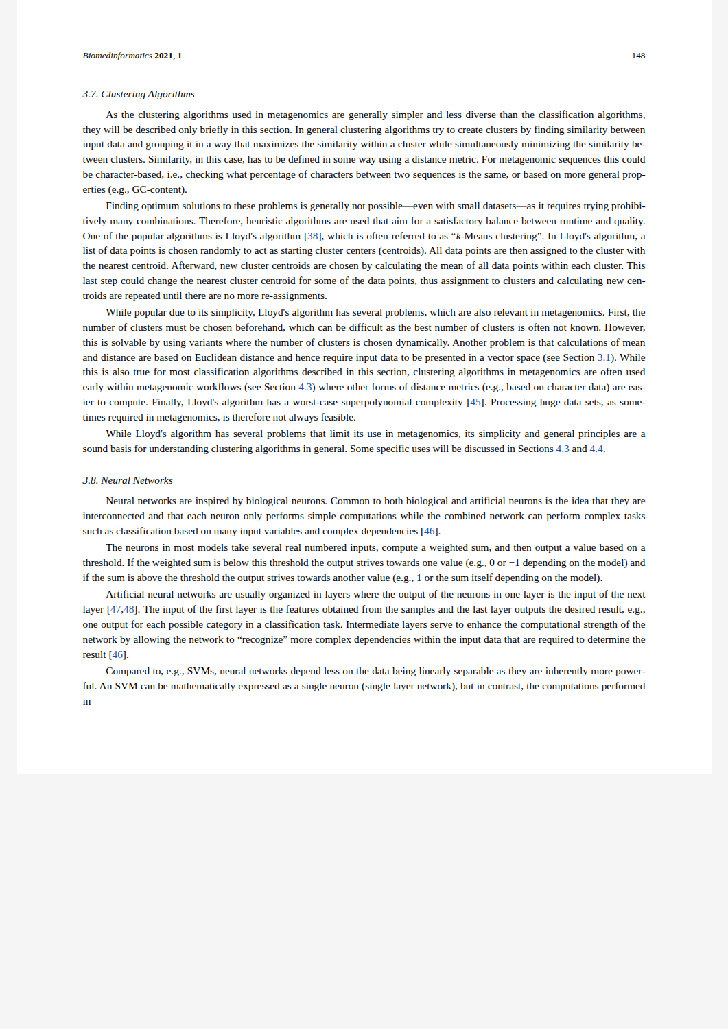Biomedinformatics 2021, 1 148
3.7. Clustering Algorithms
As the clustering algorithms used in metagenomics are generally simpler and less diverse than the classification algorithms, they will be described only briefly in this section. In general clustering algorithms try to create clusters by finding similarity between input data and grouping it in a way that maximizes the similarity within a cluster while simultaneously minimizing the similarity between clusters. Similarity, in this case, has to be defined in some way using a distance metric. For metagenomic sequences this could be character-based, i.e., checking what percentage of characters between two sequences is the same, or based on more general properties (e.g., GC-content).
Finding optimum solutions to these problems is generally not possible—even with small datasets—as it requires trying prohibitively many combinations. Therefore, heuristic algorithms are used that aim for a satisfactory balance between runtime and quality. One of the popular algorithms is Lloyd's algorithm [38], which is often referred to as “k-Means clustering”. In Lloyd's algorithm, a list of data points is chosen randomly to act as starting cluster centers (centroids). All data points are then assigned to the cluster with the nearest centroid. Afterward, new cluster centroids are chosen by calculating the mean of all data points within each cluster. This last step could change the nearest cluster centroid for some of the data points, thus assignment to clusters and calculating new centroids are repeated until there are no more re-assignments.
While popular due to its simplicity, Lloyd's algorithm has several problems, which are also relevant in metagenomics. First, the number of clusters must be chosen beforehand, which can be difficult as the best number of clusters is often not known. However, this is solvable by using variants where the number of clusters is chosen dynamically. Another problem is that calculations of mean and distance are based on Euclidean distance and hence require input data to be presented in a vector space (see Section 3.1). While this is also true for most classification algorithms described in this section, clustering algorithms in metagenomics are often used early within metagenomic workflows (see Section 4.3) where other forms of distance metrics (e.g., based on character data) are easier to compute. Finally, Lloyd's algorithm has a worst-case superpolynomial complexity [45]. Processing huge data sets, as sometimes required in metagenomics, is therefore not always feasible.
While Lloyd's algorithm has several problems that limit its use in metagenomics, its simplicity and general principles are a sound basis for understanding clustering algorithms in general. Some specific uses will be discussed in Sections 4.3 and 4.4.
3.8. Neural Networks
Neural networks are inspired by biological neurons. Common to both biological and artificial neurons is the idea that they are interconnected and that each neuron only performs simple computations while the combined network can perform complex tasks such as classification based on many input variables and complex dependencies [46].
The neurons in most models take several real numbered inputs, compute a weighted sum, and then output a value based on a threshold. If the weighted sum is below this threshold the output strives towards one value (e.g., 0 or −1 depending on the model) and if the sum is above the threshold the output strives towards another value (e.g., 1 or the sum itself depending on the model).
Artificial neural networks are usually organized in layers where the output of the neurons in one layer is the input of the next layer [47,48]. The input of the first layer is the features obtained from the samples and the last layer outputs the desired result, e.g., one output for each possible category in a classification task. Intermediate layers serve to enhance the computational strength of the network by allowing the network to “recognize” more complex dependencies within the input data that are required to determine the result [46].
Compared to, e.g., SVMs, neural networks depend less on the data being linearly separable as they are inherently more powerful. An SVM can be mathematically expressed as a single neuron (single layer network), but in contrast, the computations performed in